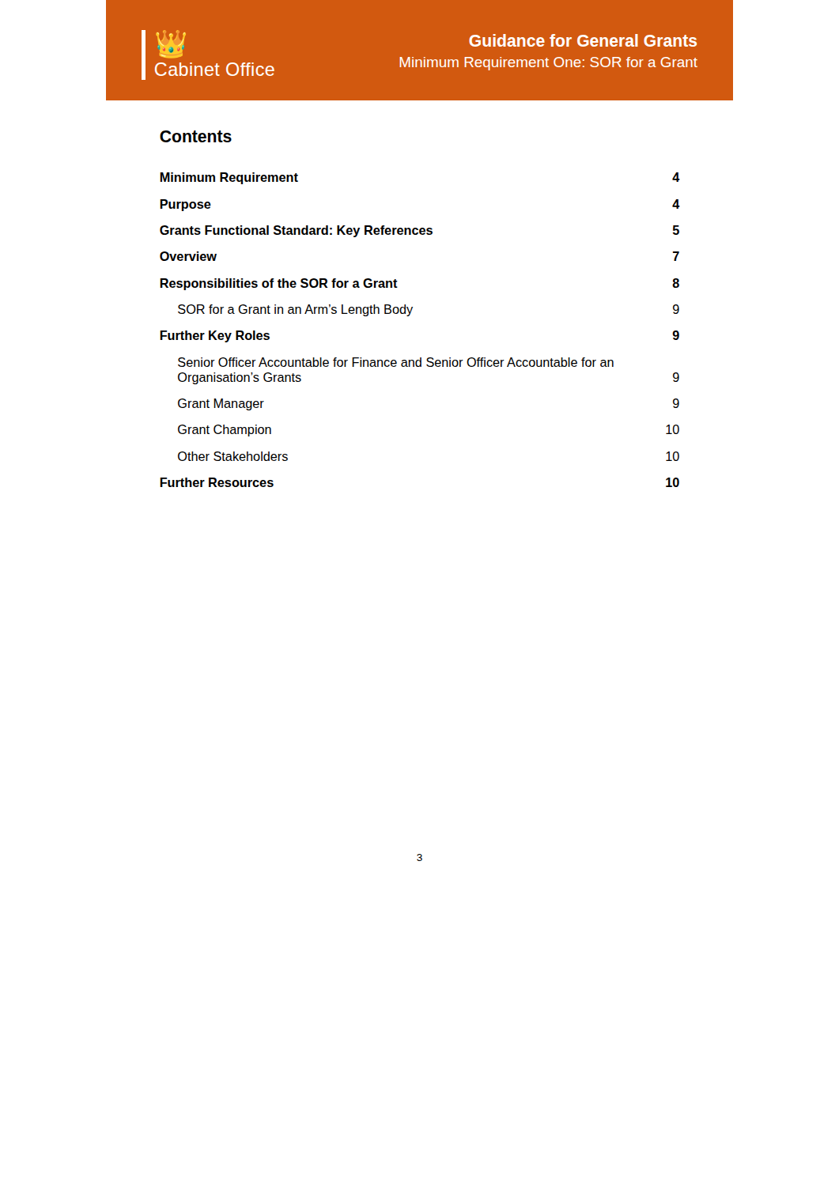👑 Cabinet Office
Guidance for General Grants
Minimum Requirement One: SOR for a Grant
Contents
| Minimum Requirement | 4 |
| Purpose | 4 |
| Grants Functional Standard: Key References | 5 |
| Overview | 7 |
| Responsibilities of the SOR for a Grant | 8 |
| SOR for a Grant in an Arm’s Length Body | 9 |
| Further Key Roles | 9 |
| Senior Officer Accountable for Finance and Senior Officer Accountable for an Organisation’s Grants | 9 |
| Grant Manager | 9 |
| Grant Champion | 10 |
| Other Stakeholders | 10 |
| Further Resources | 10 |
3